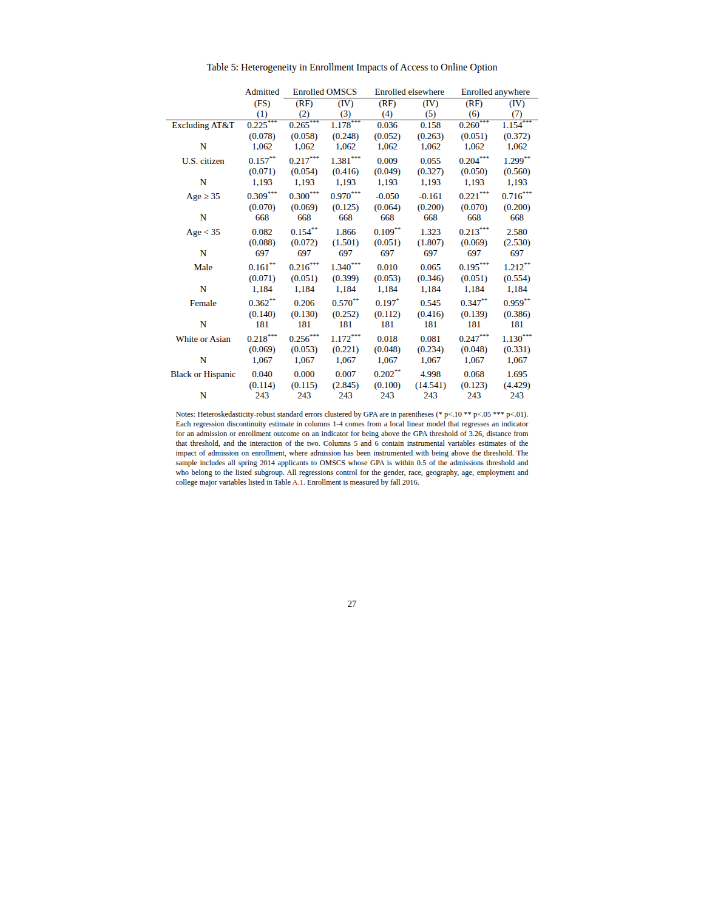Table 5: Heterogeneity in Enrollment Impacts of Access to Online Option
| | Admitted | Enrolled OMSCS | Enrolled elsewhere | Enrolled anywhere |
| | (FS) | (RF) | (IV) | (RF) | (IV) | (RF) | (IV) |
| | (1) | (2) | (3) | (4) | (5) | (6) | (7) |
| Excluding AT&T | 0.225 *** | 0.265 *** | 1.178 *** | 0.036 | 0.158 | 0.260 *** | 1.154 *** |
| | (0.078) | (0.058) | (0.248) | (0.052) | (0.263) | (0.051) | (0.372) |
| N | 1,062 | 1,062 | 1,062 | 1,062 | 1,062 | 1,062 | 1,062 |
| U.S. citizen | 0.157 ** | 0.217 *** | 1.381 *** | 0.009 | 0.055 | 0.204 *** | 1.299 ** |
| | (0.071) | (0.054) | (0.416) | (0.049) | (0.327) | (0.050) | (0.560) |
| N | 1,193 | 1,193 | 1,193 | 1,193 | 1,193 | 1,193 | 1,193 |
| Age ≥ 35 | 0.309 *** | 0.300 *** | 0.970 *** | -0.050 | -0.161 | 0.221 *** | 0.716 *** |
| | (0.070) | (0.069) | (0.125) | (0.064) | (0.200) | (0.070) | (0.200) |
| N | 668 | 668 | 668 | 668 | 668 | 668 | 668 |
| Age < 35 | 0.082 | 0.154 ** | 1.866 | 0.109 ** | 1.323 | 0.213 *** | 2.580 |
| | (0.088) | (0.072) | (1.501) | (0.051) | (1.807) | (0.069) | (2.530) |
| N | 697 | 697 | 697 | 697 | 697 | 697 | 697 |
| Male | 0.161 ** | 0.216 *** | 1.340 *** | 0.010 | 0.065 | 0.195 *** | 1.212 ** |
| | (0.071) | (0.051) | (0.399) | (0.053) | (0.346) | (0.051) | (0.554) |
| N | 1,184 | 1,184 | 1,184 | 1,184 | 1,184 | 1,184 | 1,184 |
| Female | 0.362 ** | 0.206 | 0.570 ** | 0.197 * | 0.545 | 0.347 ** | 0.959 ** |
| | (0.140) | (0.130) | (0.252) | (0.112) | (0.416) | (0.139) | (0.386) |
| N | 181 | 181 | 181 | 181 | 181 | 181 | 181 |
| White or Asian | 0.218 *** | 0.256 *** | 1.172 *** | 0.018 | 0.081 | 0.247 *** | 1.130 *** |
| | (0.069) | (0.053) | (0.221) | (0.048) | (0.234) | (0.048) | (0.331) |
| N | 1,067 | 1,067 | 1,067 | 1,067 | 1,067 | 1,067 | 1,067 |
| Black or Hispanic | 0.040 | 0.000 | 0.007 | 0.202 ** | 4.998 | 0.068 | 1.695 |
| | (0.114) | (0.115) | (2.845) | (0.100) | (14.541) | (0.123) | (4.429) |
| N | 243 | 243 | 243 | 243 | 243 | 243 | 243 |
Notes: Heteroskedasticity-robust standard errors clustered by GPA are in parentheses (* p<.10 ** p<.05 *** p<.01). Each regression discontinuity estimate in columns 1-4 comes from a local linear model that regresses an indicator for an admission or enrollment outcome on an indicator for being above the GPA threshold of 3.26, distance from that threshold, and the interaction of the two. Columns 5 and 6 contain instrumental variables estimates of the impact of admission on enrollment, where admission has been instrumented with being above the threshold. The sample includes all spring 2014 applicants to OMSCS whose GPA is within 0.5 of the admissions threshold and who belong to the listed subgroup. All regressions control for the gender, race, geography, age, employment and college major variables listed in Table A.1. Enrollment is measured by fall 2016.
27